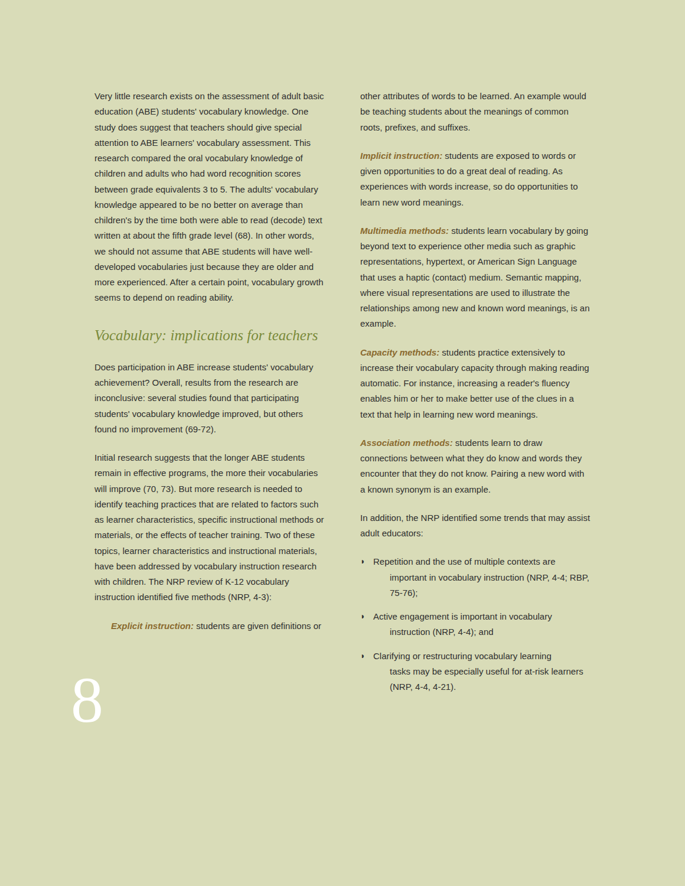Very little research exists on the assessment of adult basic education (ABE) students' vocabulary knowledge. One study does suggest that teachers should give special attention to ABE learners' vocabulary assessment. This research compared the oral vocabulary knowledge of children and adults who had word recognition scores between grade equivalents 3 to 5. The adults' vocabulary knowledge appeared to be no better on average than children's by the time both were able to read (decode) text written at about the fifth grade level (68). In other words, we should not assume that ABE students will have well-developed vocabularies just because they are older and more experienced. After a certain point, vocabulary growth seems to depend on reading ability.
Vocabulary: implications for teachers
Does participation in ABE increase students' vocabulary achievement? Overall, results from the research are inconclusive: several studies found that participating students' vocabulary knowledge improved, but others found no improvement (69-72).
Initial research suggests that the longer ABE students remain in effective programs, the more their vocabularies will improve (70, 73). But more research is needed to identify teaching practices that are related to factors such as learner characteristics, specific instructional methods or materials, or the effects of teacher training. Two of these topics, learner characteristics and instructional materials, have been addressed by vocabulary instruction research with children. The NRP review of K-12 vocabulary instruction identified five methods (NRP, 4-3):
Explicit instruction: students are given definitions or
other attributes of words to be learned. An example would be teaching students about the meanings of common roots, prefixes, and suffixes.
Implicit instruction: students are exposed to words or given opportunities to do a great deal of reading. As experiences with words increase, so do opportunities to learn new word meanings.
Multimedia methods: students learn vocabulary by going beyond text to experience other media such as graphic representations, hypertext, or American Sign Language that uses a haptic (contact) medium. Semantic mapping, where visual representations are used to illustrate the relationships among new and known word meanings, is an example.
Capacity methods: students practice extensively to increase their vocabulary capacity through making reading automatic. For instance, increasing a reader's fluency enables him or her to make better use of the clues in a text that help in learning new word meanings.
Association methods: students learn to draw connections between what they do know and words they encounter that they do not know. Pairing a new word with a known synonym is an example.
In addition, the NRP identified some trends that may assist adult educators:
Repetition and the use of multiple contexts areimportant in vocabulary instruction (NRP, 4-4; RBP, 75-76);
Active engagement is important in vocabularyinstruction (NRP, 4-4); and
Clarifying or restructuring vocabulary learningtasks may be especially useful for at-risk learners (NRP, 4-4, 4-21).
8